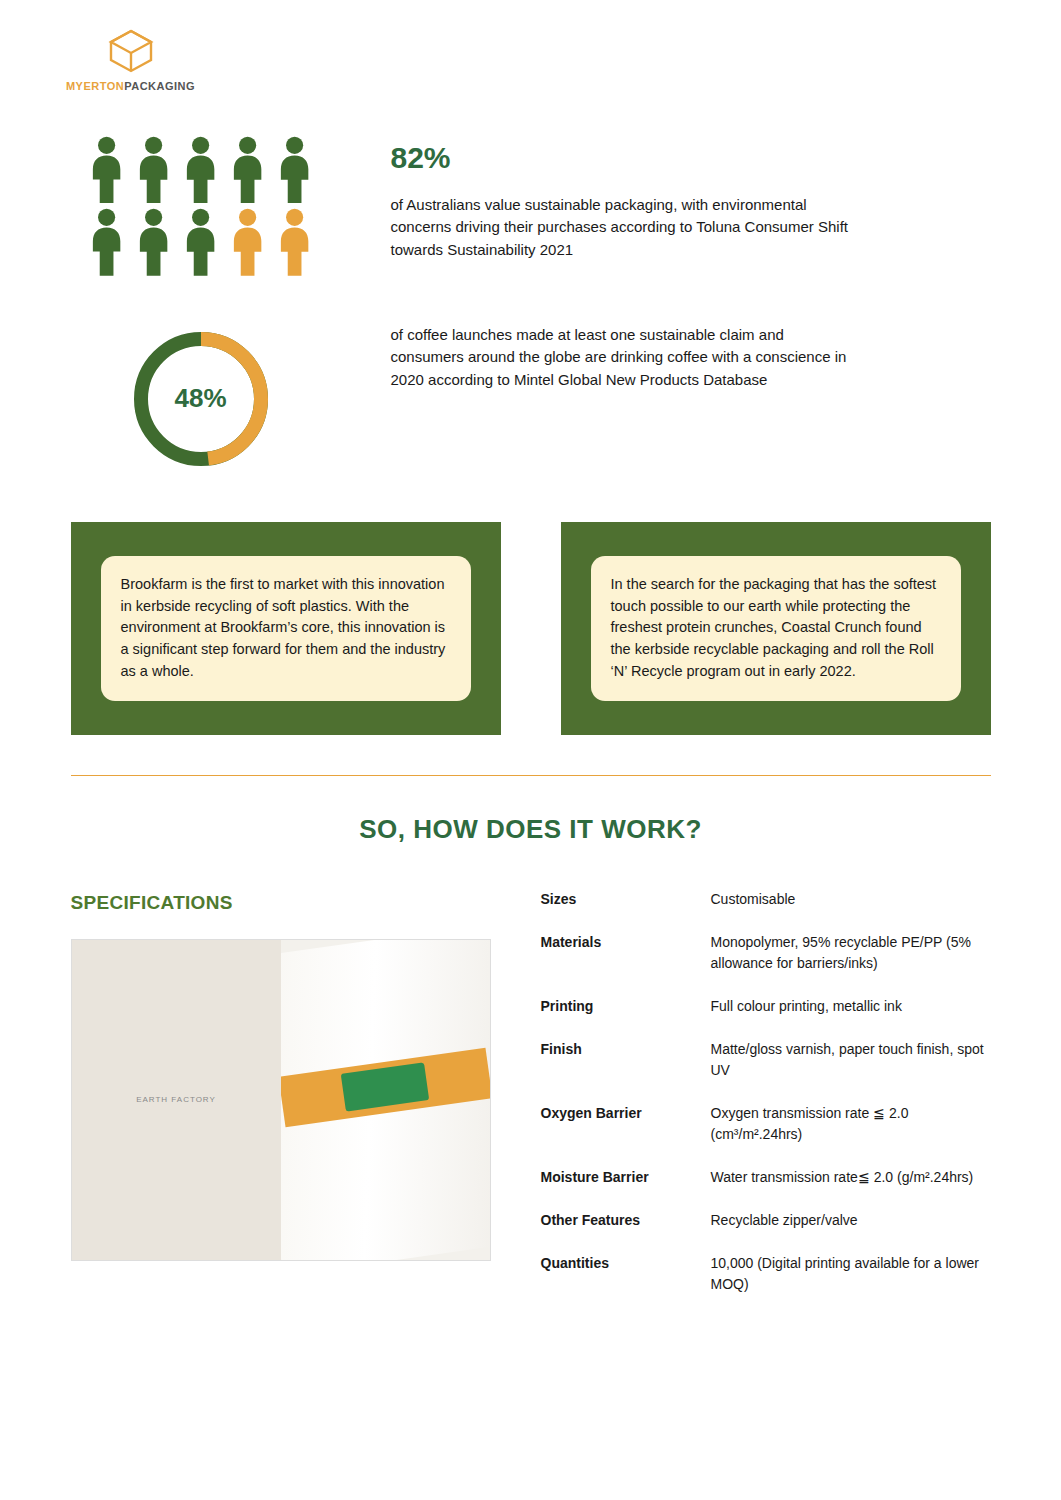MYERTON PACKAGING
82%
of Australians value sustainable packaging, with environmental concerns driving their purchases according to Toluna Consumer Shift towards Sustainability 2021
48%
of coffee launches made at least one sustainable claim and consumers around the globe are drinking coffee with a conscience in 2020 according to Mintel Global New Products Database
Brookfarm is the first to market with this innovation in kerbside recycling of soft plastics. With the environment at Brookfarm’s core, this innovation is a significant step forward for them and the industry as a whole.
In the search for the packaging that has the softest touch possible to our earth while protecting the freshest protein crunches, Coastal Crunch found the kerbside recyclable packaging and roll the Roll ‘N’ Recycle program out in early 2022.
SO, HOW DOES IT WORK?
SPECIFICATIONS
Earth Factory
| Sizes | Customisable |
| Materials | Monopolymer, 95% recyclable PE/PP (5% allowance for barriers/inks) |
| Printing | Full colour printing, metallic ink |
| Finish | Matte/gloss varnish, paper touch finish, spot UV |
| Oxygen Barrier | Oxygen transmission rate ≦ 2.0 (cm³/m².24hrs) |
| Moisture Barrier | Water transmission rate≦ 2.0 (g/m².24hrs) |
| Other Features | Recyclable zipper/valve |
| Quantities | 10,000 (Digital printing available for a lower MOQ) |